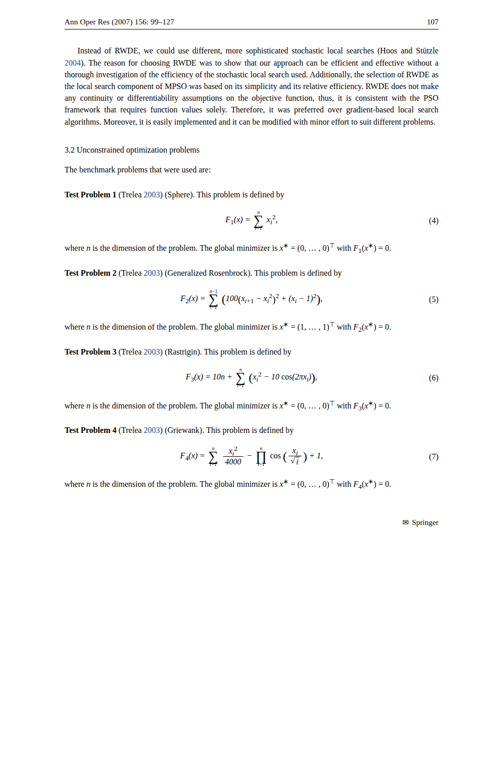Ann Oper Res (2007) 156: 99–127 107
Instead of RWDE, we could use different, more sophisticated stochastic local searches (Hoos and Stützle 2004). The reason for choosing RWDE was to show that our approach can be efficient and effective without a thorough investigation of the efficiency of the stochastic local search used. Additionally, the selection of RWDE as the local search component of MPSO was based on its simplicity and its relative efficiency. RWDE does not make any continuity or differentiability assumptions on the objective function, thus, it is consistent with the PSO framework that requires function values solely. Therefore, it was preferred over gradient-based local search algorithms. Moreover, it is easily implemented and it can be modified with minor effort to suit different problems.
3.2 Unconstrained optimization problems
The benchmark problems that were used are:
Test Problem 1 (Trelea 2003) (Sphere). This problem is defined by
F1(x) = n ∑ i=1 xi2,
(4)
where n is the dimension of the problem. The global minimizer is x∗ = (0, … , 0)⊤ with F1(x∗) = 0.
Test Problem 2 (Trelea 2003) (Generalized Rosenbrock). This problem is defined by
F2(x) = n−1 ∑ i=1 (100(xi+1 − xi2)2 + (xi − 1)2),
(5)
where n is the dimension of the problem. The global minimizer is x∗ = (1, … , 1)⊤ with F2(x∗) = 0.
Test Problem 3 (Trelea 2003) (Rastrigin). This problem is defined by
F3(x) = 10n + n ∑ i=1 (xi2 − 10 cos(2πxi)),
(6)
where n is the dimension of the problem. The global minimizer is x∗ = (0, … , 0)⊤ with F3(x∗) = 0.
Test Problem 4 (Trelea 2003) (Griewank). This problem is defined by
F4(x) = n ∑ i=1 xi24000 − n ∏ i=1 cos (xi i) + 1,
(7)
where n is the dimension of the problem. The global minimizer is x∗ = (0, … , 0)⊤ with F4(x∗) = 0.
Springer